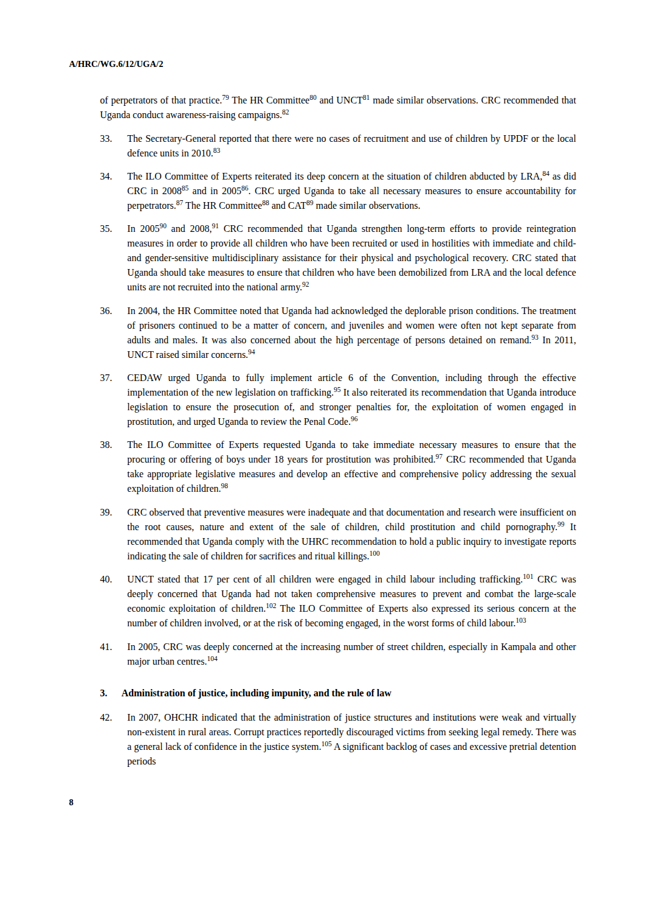A/HRC/WG.6/12/UGA/2
of perpetrators of that practice.79 The HR Committee80 and UNCT81 made similar observations. CRC recommended that Uganda conduct awareness-raising campaigns.82
33.
The Secretary-General reported that there were no cases of recruitment and use of children by UPDF or the local defence units in 2010.83
34.
The ILO Committee of Experts reiterated its deep concern at the situation of children abducted by LRA,84 as did CRC in 200885 and in 200586. CRC urged Uganda to take all necessary measures to ensure accountability for perpetrators.87 The HR Committee88 and CAT89 made similar observations.
35.
In 200590 and 2008,91 CRC recommended that Uganda strengthen long-term efforts to provide reintegration measures in order to provide all children who have been recruited or used in hostilities with immediate and child- and gender-sensitive multidisciplinary assistance for their physical and psychological recovery. CRC stated that Uganda should take measures to ensure that children who have been demobilized from LRA and the local defence units are not recruited into the national army.92
36.
In 2004, the HR Committee noted that Uganda had acknowledged the deplorable prison conditions. The treatment of prisoners continued to be a matter of concern, and juveniles and women were often not kept separate from adults and males. It was also concerned about the high percentage of persons detained on remand.93 In 2011, UNCT raised similar concerns.94
37.
CEDAW urged Uganda to fully implement article 6 of the Convention, including through the effective implementation of the new legislation on trafficking.95 It also reiterated its recommendation that Uganda introduce legislation to ensure the prosecution of, and stronger penalties for, the exploitation of women engaged in prostitution, and urged Uganda to review the Penal Code.96
38.
The ILO Committee of Experts requested Uganda to take immediate necessary measures to ensure that the procuring or offering of boys under 18 years for prostitution was prohibited.97 CRC recommended that Uganda take appropriate legislative measures and develop an effective and comprehensive policy addressing the sexual exploitation of children.98
39.
CRC observed that preventive measures were inadequate and that documentation and research were insufficient on the root causes, nature and extent of the sale of children, child prostitution and child pornography.99 It recommended that Uganda comply with the UHRC recommendation to hold a public inquiry to investigate reports indicating the sale of children for sacrifices and ritual killings.100
40.
UNCT stated that 17 per cent of all children were engaged in child labour including trafficking.101 CRC was deeply concerned that Uganda had not taken comprehensive measures to prevent and combat the large-scale economic exploitation of children.102 The ILO Committee of Experts also expressed its serious concern at the number of children involved, or at the risk of becoming engaged, in the worst forms of child labour.103
41.
In 2005, CRC was deeply concerned at the increasing number of street children, especially in Kampala and other major urban centres.104
3.
Administration of justice, including impunity, and the rule of law
42.
In 2007, OHCHR indicated that the administration of justice structures and institutions were weak and virtually non-existent in rural areas. Corrupt practices reportedly discouraged victims from seeking legal remedy. There was a general lack of confidence in the justice system.105 A significant backlog of cases and excessive pretrial detention periods
8